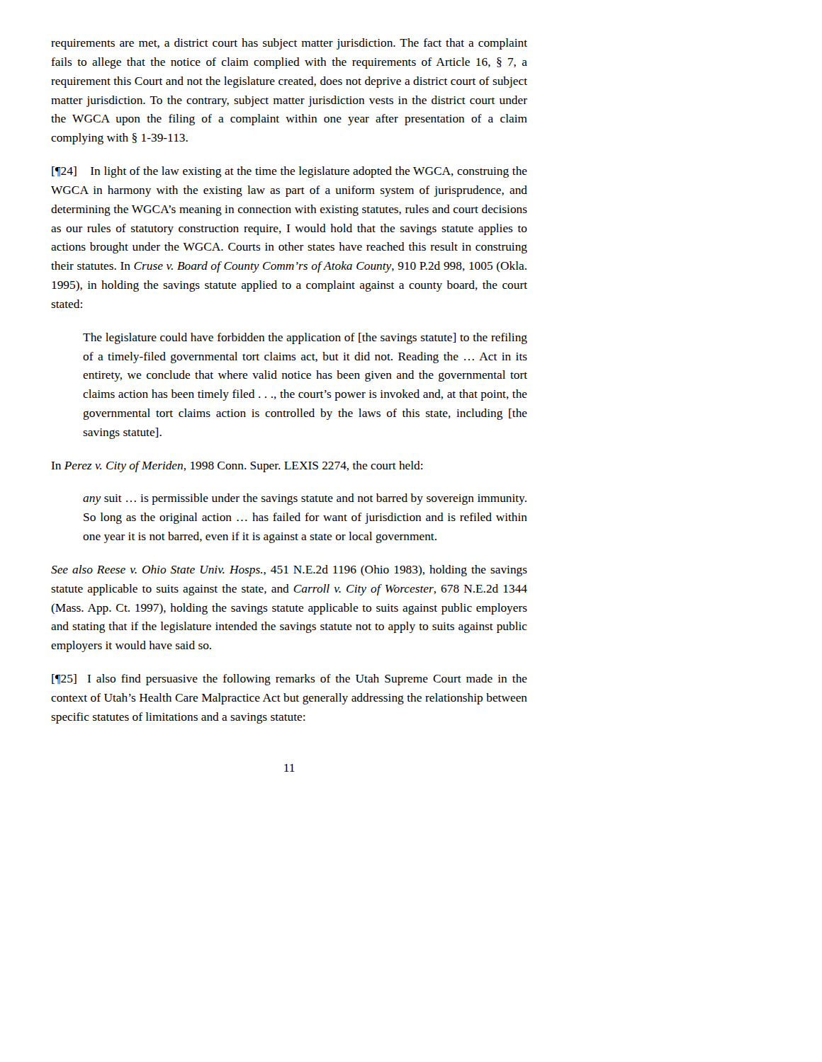requirements are met, a district court has subject matter jurisdiction. The fact that a complaint fails to allege that the notice of claim complied with the requirements of Article 16, § 7, a requirement this Court and not the legislature created, does not deprive a district court of subject matter jurisdiction. To the contrary, subject matter jurisdiction vests in the district court under the WGCA upon the filing of a complaint within one year after presentation of a claim complying with § 1-39-113.
[¶24] In light of the law existing at the time the legislature adopted the WGCA, construing the WGCA in harmony with the existing law as part of a uniform system of jurisprudence, and determining the WGCA’s meaning in connection with existing statutes, rules and court decisions as our rules of statutory construction require, I would hold that the savings statute applies to actions brought under the WGCA. Courts in other states have reached this result in construing their statutes. In Cruse v. Board of County Comm’rs of Atoka County, 910 P.2d 998, 1005 (Okla. 1995), in holding the savings statute applied to a complaint against a county board, the court stated:
The legislature could have forbidden the application of [the savings statute] to the refiling of a timely-filed governmental tort claims act, but it did not. Reading the … Act in its entirety, we conclude that where valid notice has been given and the governmental tort claims action has been timely filed . . ., the court’s power is invoked and, at that point, the governmental tort claims action is controlled by the laws of this state, including [the savings statute].
In Perez v. City of Meriden, 1998 Conn. Super. LEXIS 2274, the court held:
any suit … is permissible under the savings statute and not barred by sovereign immunity. So long as the original action … has failed for want of jurisdiction and is refiled within one year it is not barred, even if it is against a state or local government.
See also Reese v. Ohio State Univ. Hosps., 451 N.E.2d 1196 (Ohio 1983), holding the savings statute applicable to suits against the state, and Carroll v. City of Worcester, 678 N.E.2d 1344 (Mass. App. Ct. 1997), holding the savings statute applicable to suits against public employers and stating that if the legislature intended the savings statute not to apply to suits against public employers it would have said so.
[¶25] I also find persuasive the following remarks of the Utah Supreme Court made in the context of Utah’s Health Care Malpractice Act but generally addressing the relationship between specific statutes of limitations and a savings statute:
11